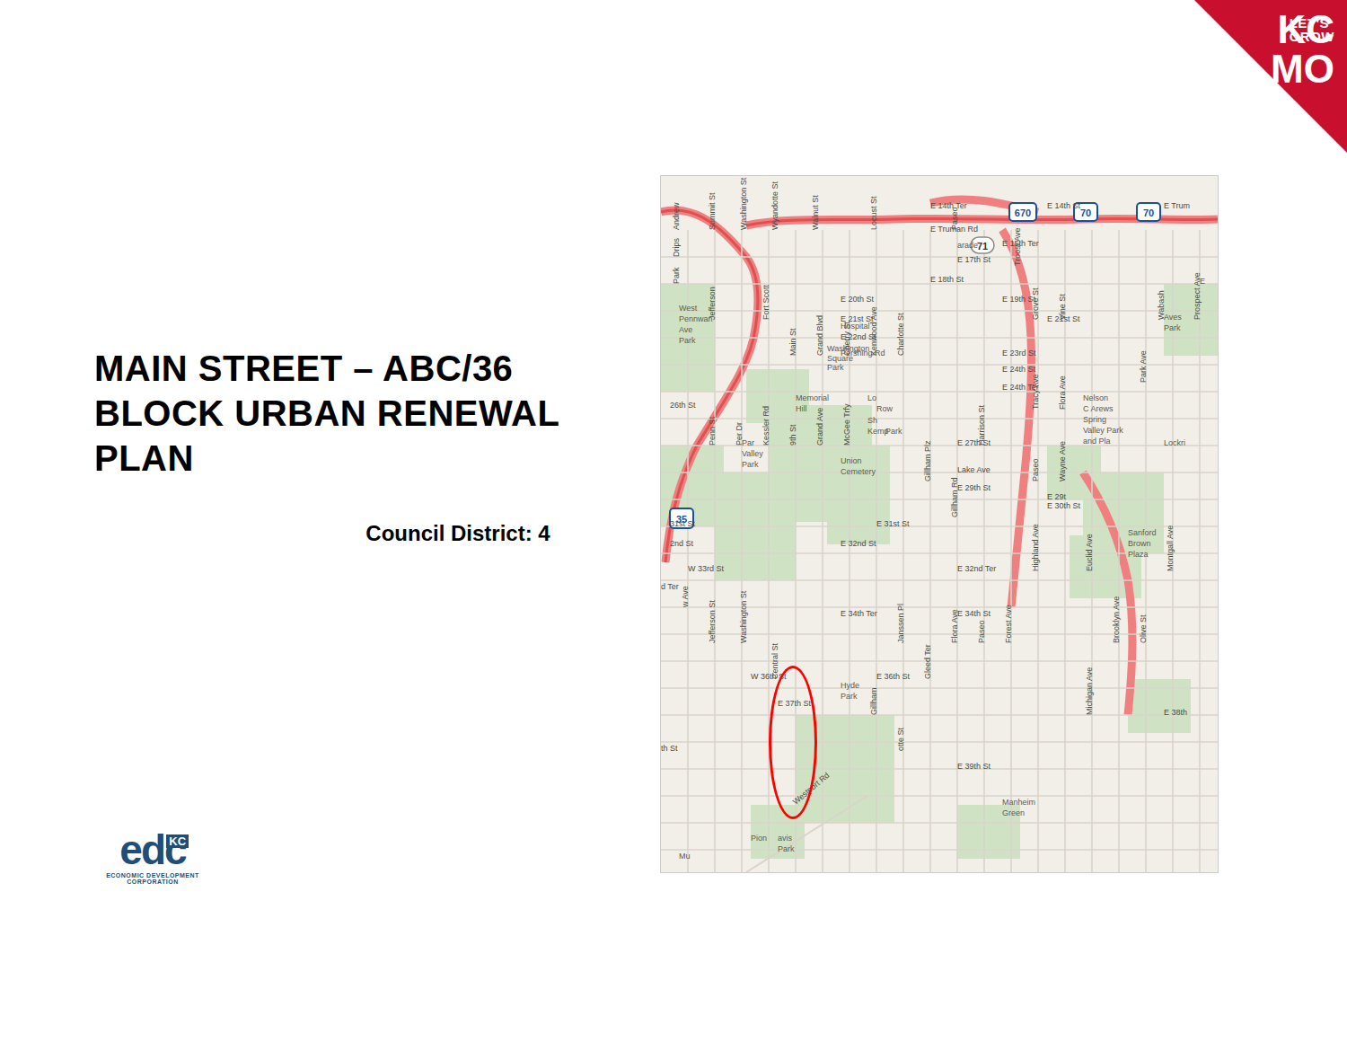LET'S GROW
KC
MO
MAIN STREET – ABC/36 BLOCK URBAN RENEWAL PLAN
Council District: 4
edcKC
ECONOMIC DEVELOPMENT CORPORATION
670 70 70 71 35 E 14th Ter E 14th St E Trum E Truman Rd E 15th Ter E 17th St E 18th St E 20th St E 19th St E 21st St E 21st St E 22nd St E 23rd St E 24th St E 24th Ter 26th St E 27th St Lake Ave E 29th St E 30th St 31st St E 31st St 2nd St E 32nd St W 33rd St E 32nd Ter d Ter E 34th Ter E 34th St W 36th St E 36th St E 37th St E 39th St E 38th E 29t th St Andrew Drips Park Summit St Washington St Wyandotte St Walnut St Locust St Paseo Troost Ave Grove St Vine St Wabash Prospect Ave Park Ave Tracy Ave Flora Ave Harrison St Paseo Wayne Ave Gillham Plz Gillham Rd Highland Ave Euclid Ave Montgall Ave Brooklyn Ave Olive St Michigan Ave Forest Ave Paseo Flora Ave Janssen Pl Gleed Ter Gillham otte St Jefferson St Washington St Central St w Ave Penn St Per Dr Kessler Rd 9th St Grand Ave McGee Trfy Grand Blvd Main St Fort Scott Cherry St Kenwood Ave Charlotte St Jefferson Westport Rd West Pennwan Ave Park Hospital Washington Square Park Pershing Rd Memorial Hill Lo Row Sh Kemp Park Par Valley Park Union Cemetery Nelson C Arews Spring Valley Park and Pla Lockri Sanford Brown Plaza Hyde Park Pion avis Park Mu Manheim Green Aves Park arade E